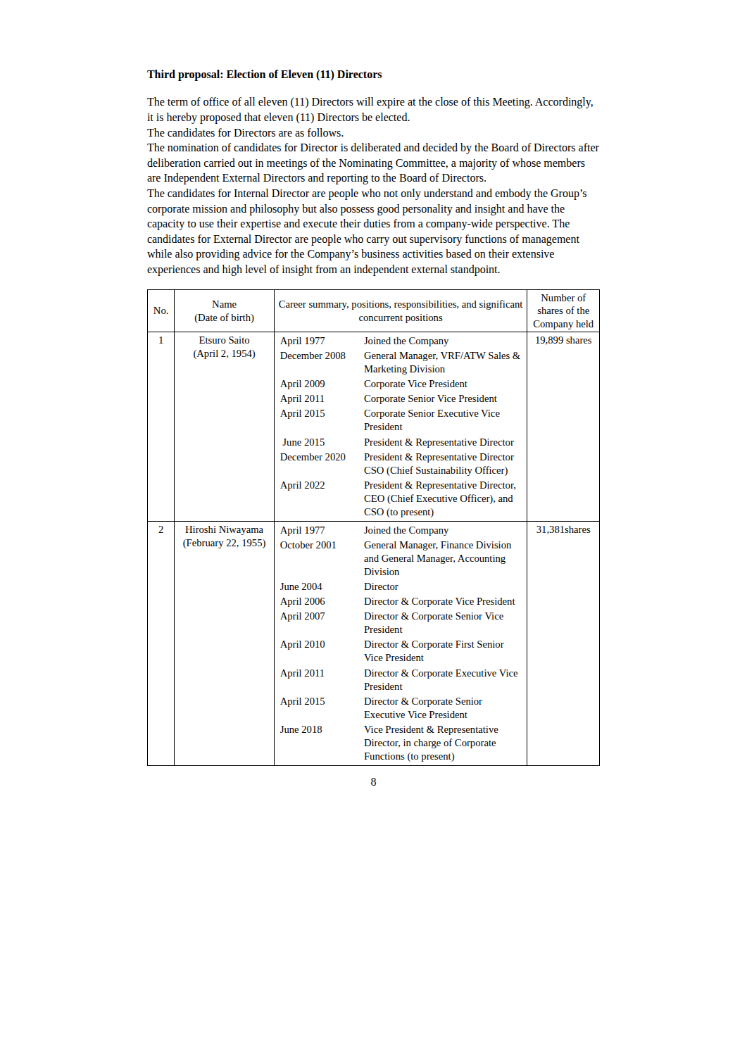Third proposal: Election of Eleven (11) Directors
The term of office of all eleven (11) Directors will expire at the close of this Meeting. Accordingly, it is hereby proposed that eleven (11) Directors be elected.
The candidates for Directors are as follows.
The nomination of candidates for Director is deliberated and decided by the Board of Directors after deliberation carried out in meetings of the Nominating Committee, a majority of whose members are Independent External Directors and reporting to the Board of Directors.
The candidates for Internal Director are people who not only understand and embody the Group’s corporate mission and philosophy but also possess good personality and insight and have the capacity to use their expertise and execute their duties from a company-wide perspective. The candidates for External Director are people who carry out supervisory functions of management while also providing advice for the Company’s business activities based on their extensive experiences and high level of insight from an independent external standpoint.
| No. | Name (Date of birth) | Career summary, positions, responsibilities, and significant concurrent positions | Number of shares of the Company held |
| --- | --- | --- | --- |
| 1 | Etsuro Saito (April 2, 1954) | / April 1977 / Joined the Company / / December 2008 / General Manager, VRF/ATW Sales & Marketing Division / / April 2009 / Corporate Vice President / / April 2011 / Corporate Senior Vice President / / April 2015 / Corporate Senior Executive Vice President / / June 2015 / President & Representative Director / / December 2020 / President & Representative Director CSO (Chief Sustainability Officer) / / April 2022 / President & Representative Director, CEO (Chief Executive Officer), and CSO (to present) / | 19,899 shares |
| 2 | Hiroshi Niwayama (February 22, 1955) | / April 1977 / Joined the Company / / October 2001 / General Manager, Finance Division and General Manager, Accounting Division / / June 2004 / Director / / April 2006 / Director & Corporate Vice President / / April 2007 / Director & Corporate Senior Vice President / / April 2010 / Director & Corporate First Senior Vice President / / April 2011 / Director & Corporate Executive Vice President / / April 2015 / Director & Corporate Senior Executive Vice President / / June 2018 / Vice President & Representative Director, in charge of Corporate Functions (to present) / | 31,381shares |
8